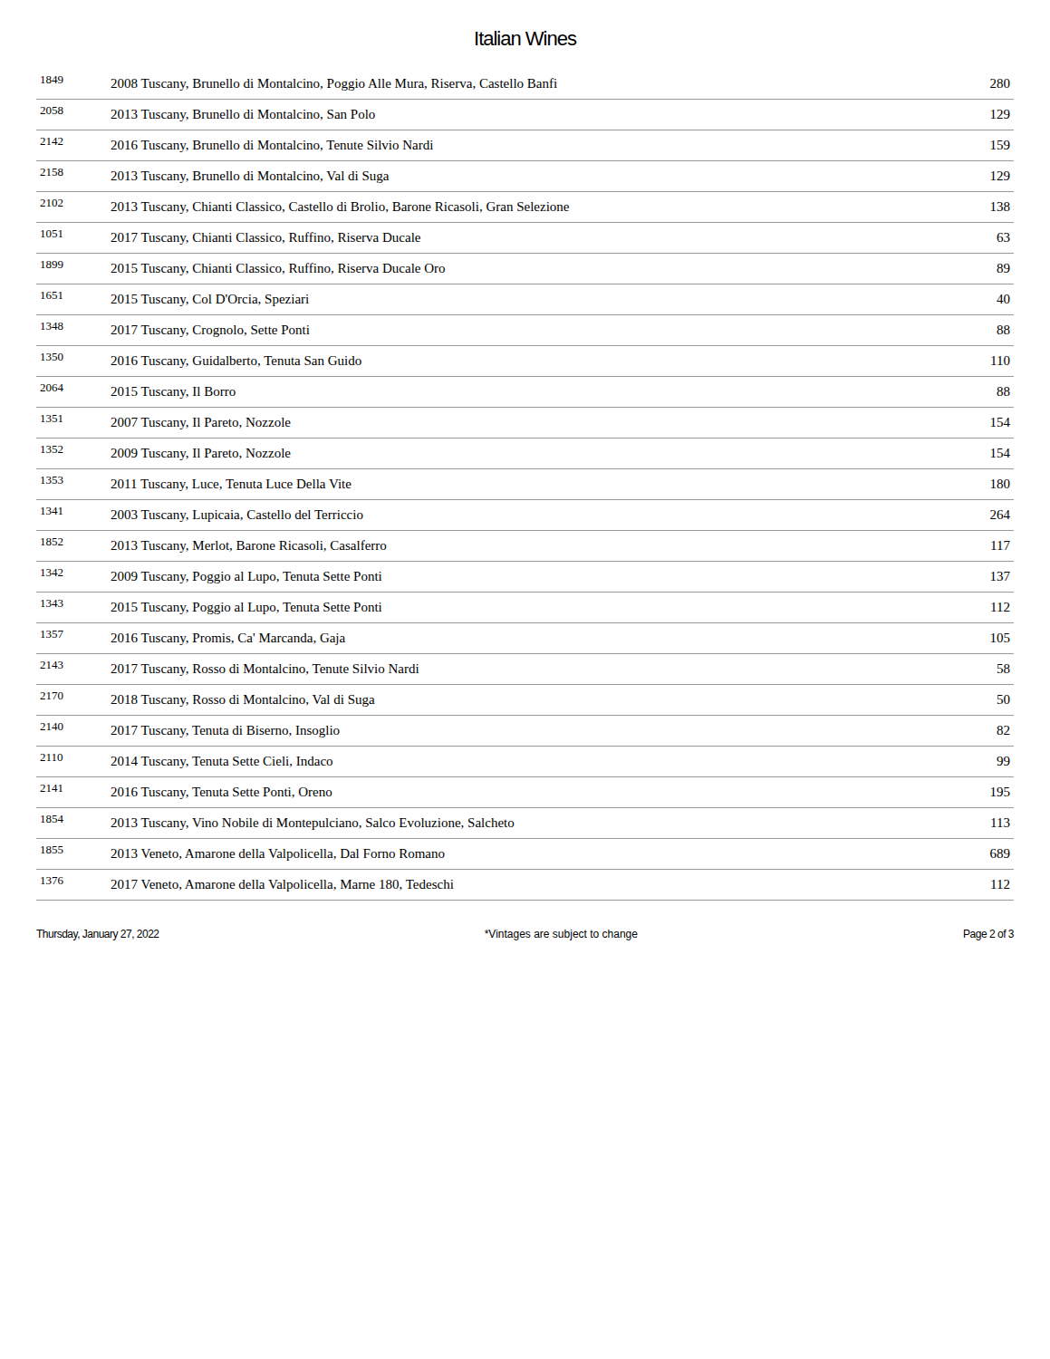Italian Wines
| 1849 | 2008 Tuscany, Brunello di Montalcino, Poggio Alle Mura, Riserva, Castello Banfi | 280 |
| 2058 | 2013 Tuscany, Brunello di Montalcino, San Polo | 129 |
| 2142 | 2016 Tuscany, Brunello di Montalcino, Tenute Silvio Nardi | 159 |
| 2158 | 2013 Tuscany, Brunello di Montalcino, Val di Suga | 129 |
| 2102 | 2013 Tuscany, Chianti Classico, Castello di Brolio, Barone Ricasoli, Gran Selezione | 138 |
| 1051 | 2017 Tuscany, Chianti Classico, Ruffino, Riserva Ducale | 63 |
| 1899 | 2015 Tuscany, Chianti Classico, Ruffino, Riserva Ducale Oro | 89 |
| 1651 | 2015 Tuscany, Col D'Orcia, Speziari | 40 |
| 1348 | 2017 Tuscany, Crognolo, Sette Ponti | 88 |
| 1350 | 2016 Tuscany, Guidalberto, Tenuta San Guido | 110 |
| 2064 | 2015 Tuscany, Il Borro | 88 |
| 1351 | 2007 Tuscany, Il Pareto, Nozzole | 154 |
| 1352 | 2009 Tuscany, Il Pareto, Nozzole | 154 |
| 1353 | 2011 Tuscany, Luce, Tenuta Luce Della Vite | 180 |
| 1341 | 2003 Tuscany, Lupicaia, Castello del Terriccio | 264 |
| 1852 | 2013 Tuscany, Merlot, Barone Ricasoli, Casalferro | 117 |
| 1342 | 2009 Tuscany, Poggio al Lupo, Tenuta Sette Ponti | 137 |
| 1343 | 2015 Tuscany, Poggio al Lupo, Tenuta Sette Ponti | 112 |
| 1357 | 2016 Tuscany, Promis, Ca' Marcanda, Gaja | 105 |
| 2143 | 2017 Tuscany, Rosso di Montalcino, Tenute Silvio Nardi | 58 |
| 2170 | 2018 Tuscany, Rosso di Montalcino, Val di Suga | 50 |
| 2140 | 2017 Tuscany, Tenuta di Biserno, Insoglio | 82 |
| 2110 | 2014 Tuscany, Tenuta Sette Cieli, Indaco | 99 |
| 2141 | 2016 Tuscany, Tenuta Sette Ponti, Oreno | 195 |
| 1854 | 2013 Tuscany, Vino Nobile di Montepulciano, Salco Evoluzione, Salcheto | 113 |
| 1855 | 2013 Veneto, Amarone della Valpolicella, Dal Forno Romano | 689 |
| 1376 | 2017 Veneto, Amarone della Valpolicella, Marne 180, Tedeschi | 112 |
Thursday, January 27, 2022
*Vintages are subject to change
Page 2 of 3